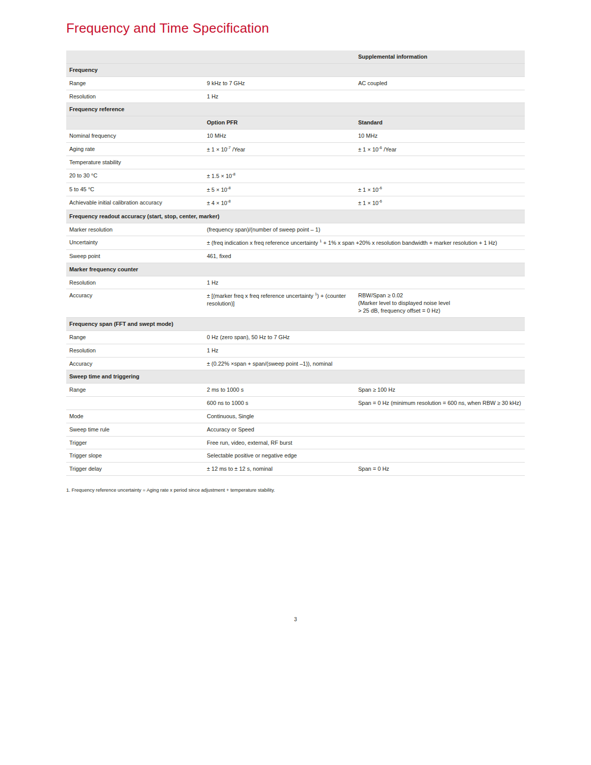Frequency and Time Specification
| | | Supplemental information |
| Frequency |
| Range | 9 kHz to 7 GHz | AC coupled |
| Resolution | 1 Hz | |
| Frequency reference |
| | Option PFR | Standard |
| Nominal frequency | 10 MHz | 10 MHz |
| Aging rate | ± 1 × 10 -7 /Year | ± 1 × 10 -6 /Year |
| Temperature stability | | |
| 20 to 30 °C | ± 1.5 × 10 -8 | |
| 5 to 45 °C | ± 5 × 10 -8 | ± 1 × 10 -6 |
| Achievable initial calibration accuracy | ± 4 × 10 -8 | ± 1 × 10 -6 |
| Frequency readout accuracy (start, stop, center, marker) |
| Marker resolution | (frequency span)/(number of sweep point – 1) |
| Uncertainty | ± (freq indication x freq reference uncertainty 1 + 1% x span +20% x resolution bandwidth + marker resolution + 1 Hz) |
| Sweep point | 461, fixed |
| Marker frequency counter |
| Resolution | 1 Hz |
| Accuracy | ± [(marker freq x freq reference uncertainty 1 ) + (counter resolution)] | RBW/Span ≥ 0.02 (Marker level to displayed noise level > 25 dB, frequency offset = 0 Hz) |
| Frequency span (FFT and swept mode) |
| Range | 0 Hz (zero span), 50 Hz to 7 GHz |
| Resolution | 1 Hz |
| Accuracy | ± (0.22% ×span + span/(sweep point –1)), nominal |
| Sweep time and triggering |
| Range | 2 ms to 1000 s | Span ≥ 100 Hz |
| | 600 ns to 1000 s | Span = 0 Hz (minimum resolution = 600 ns, when RBW ≥ 30 kHz) |
| Mode | Continuous, Single |
| Sweep time rule | Accuracy or Speed |
| Trigger | Free run, video, external, RF burst |
| Trigger slope | Selectable positive or negative edge |
| Trigger delay | ± 12 ms to ± 12 s, nominal | Span = 0 Hz |
1. Frequency reference uncertainty = Aging rate x period since adjustment + temperature stability.
3